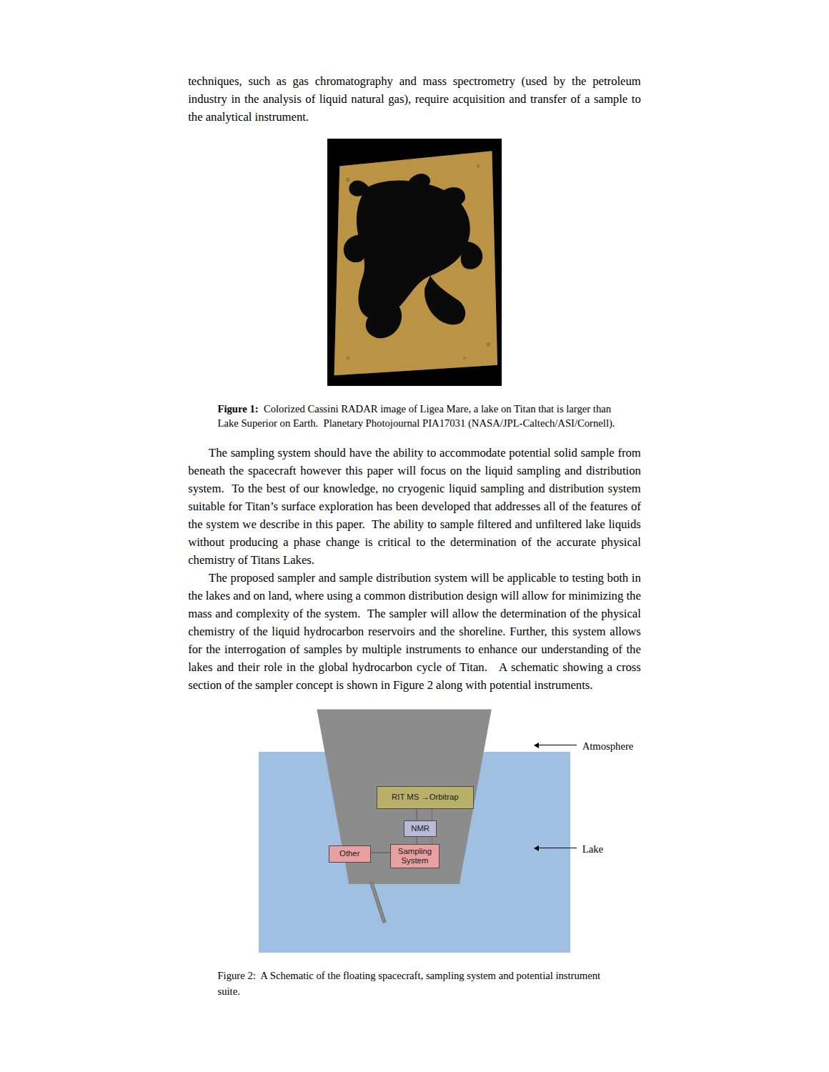techniques, such as gas chromatography and mass spectrometry (used by the petroleum industry in the analysis of liquid natural gas), require acquisition and transfer of a sample to the analytical instrument.
Figure 1: Colorized Cassini RADAR image of Ligea Mare, a lake on Titan that is larger than Lake Superior on Earth. Planetary Photojournal PIA17031 (NASA/JPL-Caltech/ASI/Cornell).
The sampling system should have the ability to accommodate potential solid sample from beneath the spacecraft however this paper will focus on the liquid sampling and distribution system. To the best of our knowledge, no cryogenic liquid sampling and distribution system suitable for Titan’s surface exploration has been developed that addresses all of the features of the system we describe in this paper. The ability to sample filtered and unfiltered lake liquids without producing a phase change is critical to the determination of the accurate physical chemistry of Titans Lakes.
The proposed sampler and sample distribution system will be applicable to testing both in the lakes and on land, where using a common distribution design will allow for minimizing the mass and complexity of the system. The sampler will allow the determination of the physical chemistry of the liquid hydrocarbon reservoirs and the shoreline. Further, this system allows for the interrogation of samples by multiple instruments to enhance our understanding of the lakes and their role in the global hydrocarbon cycle of Titan. A schematic showing a cross section of the sampler concept is shown in Figure 2 along with potential instruments.
RIT MS →Orbitrap
NMR
Other
Sampling
System
Atmosphere
Lake
Figure 2: A Schematic of the floating spacecraft, sampling system and potential instrument suite.